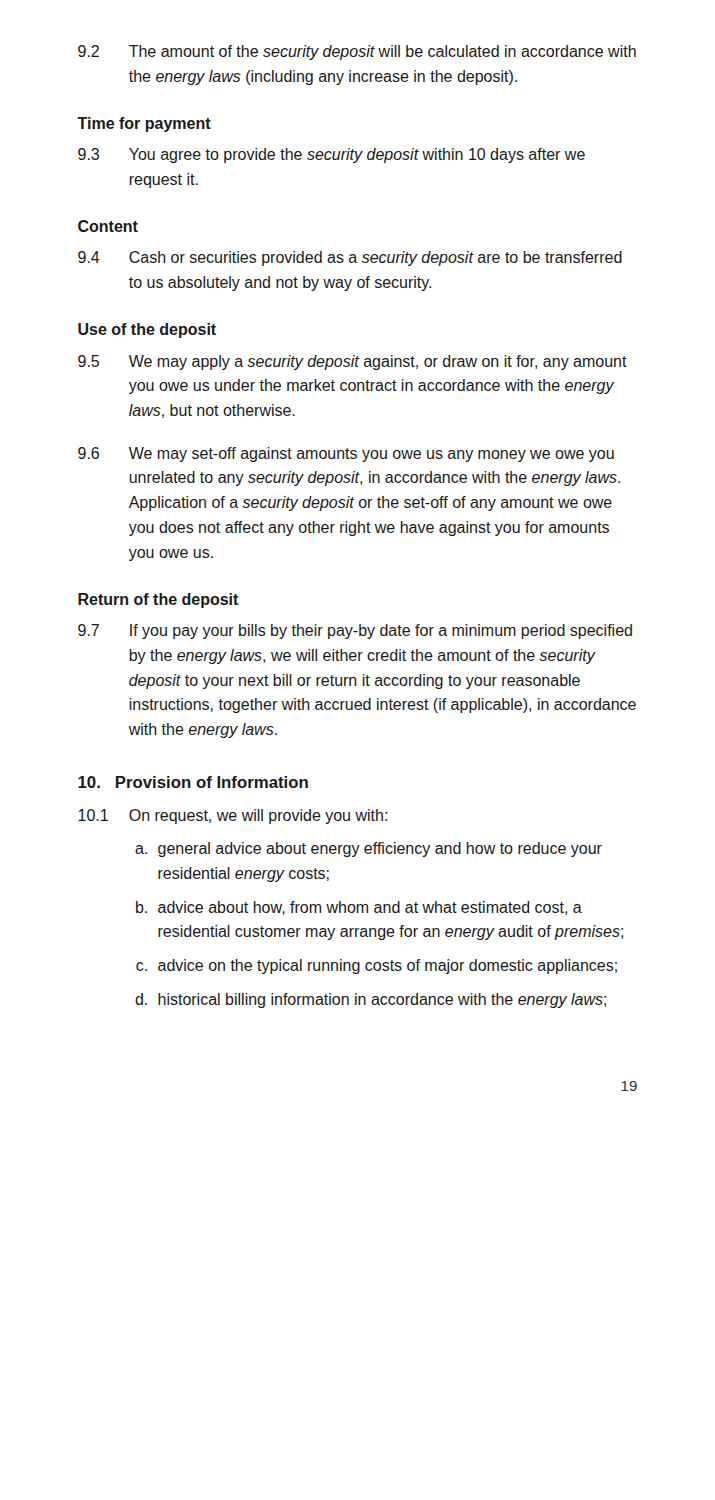9.2
The amount of the security deposit will be calculated in accordance with the energy laws (including any increase in the deposit).
Time for payment
9.3
You agree to provide the security deposit within 10 days after we request it.
Content
9.4
Cash or securities provided as a security deposit are to be transferred to us absolutely and not by way of security.
Use of the deposit
9.5
We may apply a security deposit against, or draw on it for, any amount you owe us under the market contract in accordance with the energy laws, but not otherwise.
9.6
We may set-off against amounts you owe us any money we owe you unrelated to any security deposit, in accordance with the energy laws. Application of a security deposit or the set-off of any amount we owe you does not affect any other right we have against you for amounts you owe us.
Return of the deposit
9.7
If you pay your bills by their pay-by date for a minimum period specified by the energy laws, we will either credit the amount of the security deposit to your next bill or return it according to your reasonable instructions, together with accrued interest (if applicable), in accordance with the energy laws.
10. Provision of Information
10.1
On request, we will provide you with:
general advice about energy efficiency and how to reduce your residential energy costs;
advice about how, from whom and at what estimated cost, a residential customer may arrange for an energy audit of premises;
advice on the typical running costs of major domestic appliances;
historical billing information in accordance with the energy laws;
19